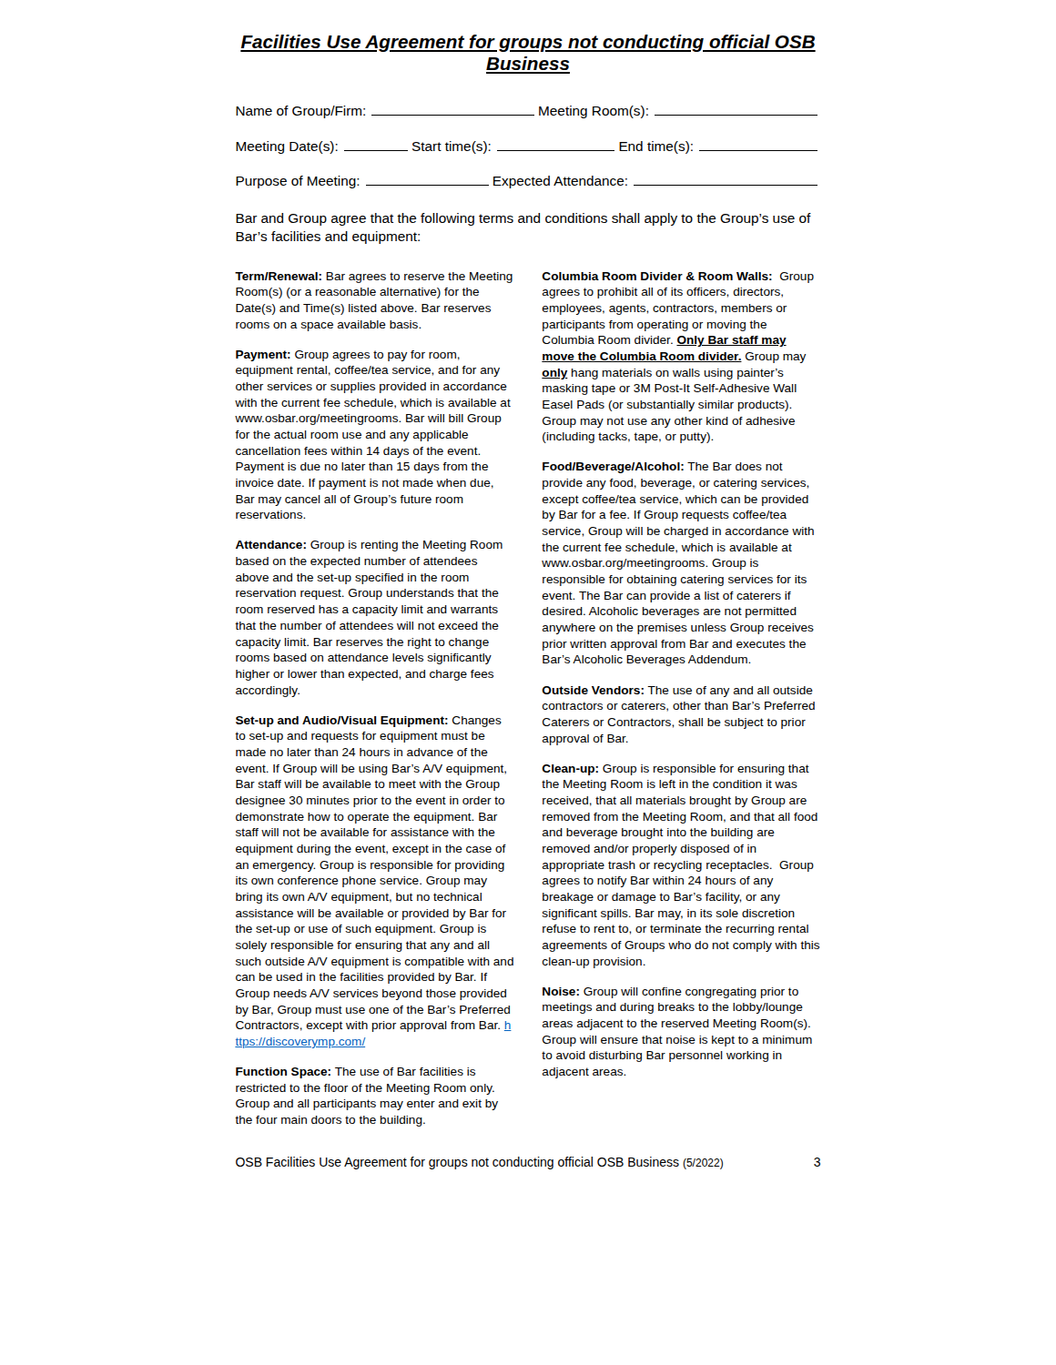Facilities Use Agreement for groups not conducting official OSB Business
Name of Group/Firm: Meeting Room(s):
Meeting Date(s): Start time(s): End time(s):
Purpose of Meeting: Expected Attendance:
Bar and Group agree that the following terms and conditions shall apply to the Group’s use of Bar’s facilities and equipment:
Term/Renewal: Bar agrees to reserve the Meeting Room(s) (or a reasonable alternative) for the Date(s) and Time(s) listed above. Bar reserves rooms on a space available basis.
Payment: Group agrees to pay for room, equipment rental, coffee/tea service, and for any other services or supplies provided in accordance with the current fee schedule, which is available at www.osbar.org/meetingrooms. Bar will bill Group for the actual room use and any applicable cancellation fees within 14 days of the event. Payment is due no later than 15 days from the invoice date. If payment is not made when due, Bar may cancel all of Group’s future room reservations.
Attendance: Group is renting the Meeting Room based on the expected number of attendees above and the set-up specified in the room reservation request. Group understands that the room reserved has a capacity limit and warrants that the number of attendees will not exceed the capacity limit. Bar reserves the right to change rooms based on attendance levels significantly higher or lower than expected, and charge fees accordingly.
Set-up and Audio/Visual Equipment: Changes to set-up and requests for equipment must be made no later than 24 hours in advance of the event. If Group will be using Bar’s A/V equipment, Bar staff will be available to meet with the Group designee 30 minutes prior to the event in order to demonstrate how to operate the equipment. Bar staff will not be available for assistance with the equipment during the event, except in the case of an emergency. Group is responsible for providing its own conference phone service. Group may bring its own A/V equipment, but no technical assistance will be available or provided by Bar for the set-up or use of such equipment. Group is solely responsible for ensuring that any and all such outside A/V equipment is compatible with and can be used in the facilities provided by Bar. If Group needs A/V services beyond those provided by Bar, Group must use one of the Bar’s Preferred Contractors, except with prior approval from Bar. https://discoverymp.com/
Function Space: The use of Bar facilities is restricted to the floor of the Meeting Room only. Group and all participants may enter and exit by the four main doors to the building.
Columbia Room Divider & Room Walls: Group agrees to prohibit all of its officers, directors, employees, agents, contractors, members or participants from operating or moving the Columbia Room divider. Only Bar staff may move the Columbia Room divider. Group may only hang materials on walls using painter’s masking tape or 3M Post-It Self-Adhesive Wall Easel Pads (or substantially similar products). Group may not use any other kind of adhesive (including tacks, tape, or putty).
Food/Beverage/Alcohol: The Bar does not provide any food, beverage, or catering services, except coffee/tea service, which can be provided by Bar for a fee. If Group requests coffee/tea service, Group will be charged in accordance with the current fee schedule, which is available at www.osbar.org/meetingrooms. Group is responsible for obtaining catering services for its event. The Bar can provide a list of caterers if desired. Alcoholic beverages are not permitted anywhere on the premises unless Group receives prior written approval from Bar and executes the Bar’s Alcoholic Beverages Addendum.
Outside Vendors: The use of any and all outside contractors or caterers, other than Bar’s Preferred Caterers or Contractors, shall be subject to prior approval of Bar.
Clean-up: Group is responsible for ensuring that the Meeting Room is left in the condition it was received, that all materials brought by Group are removed from the Meeting Room, and that all food and beverage brought into the building are removed and/or properly disposed of in appropriate trash or recycling receptacles. Group agrees to notify Bar within 24 hours of any breakage or damage to Bar’s facility, or any significant spills. Bar may, in its sole discretion refuse to rent to, or terminate the recurring rental agreements of Groups who do not comply with this clean-up provision.
Noise: Group will confine congregating prior to meetings and during breaks to the lobby/lounge areas adjacent to the reserved Meeting Room(s). Group will ensure that noise is kept to a minimum to avoid disturbing Bar personnel working in adjacent areas.
OSB Facilities Use Agreement for groups not conducting official OSB Business (5/2022)
3